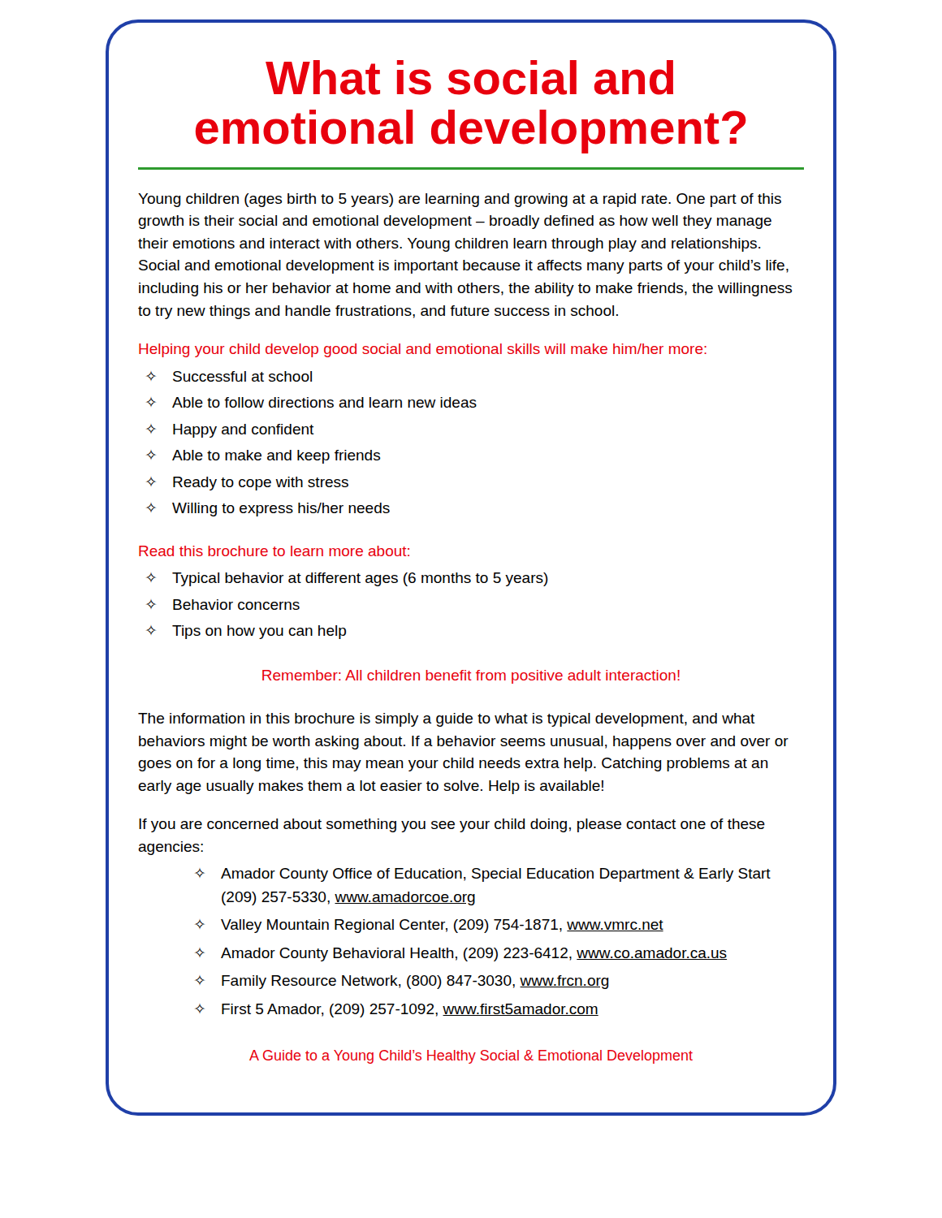What is social and
emotional development?
Young children (ages birth to 5 years) are learning and growing at a rapid rate. One part of this growth is their social and emotional development – broadly defined as how well they manage their emotions and interact with others. Young children learn through play and relationships. Social and emotional development is important because it affects many parts of your child’s life, including his or her behavior at home and with others, the ability to make friends, the willingness to try new things and handle frustrations, and future success in school.
Helping your child develop good social and emotional skills will make him/her more:
Successful at school
Able to follow directions and learn new ideas
Happy and confident
Able to make and keep friends
Ready to cope with stress
Willing to express his/her needs
Read this brochure to learn more about:
Typical behavior at different ages (6 months to 5 years)
Behavior concerns
Tips on how you can help
Remember: All children benefit from positive adult interaction!
The information in this brochure is simply a guide to what is typical development, and what behaviors might be worth asking about. If a behavior seems unusual, happens over and over or goes on for a long time, this may mean your child needs extra help. Catching problems at an early age usually makes them a lot easier to solve. Help is available!
If you are concerned about something you see your child doing, please contact one of these agencies:
Amador County Office of Education, Special Education Department & Early Start
(209) 257-5330, www.amadorcoe.org
Valley Mountain Regional Center, (209) 754-1871, www.vmrc.net
Amador County Behavioral Health, (209) 223-6412, www.co.amador.ca.us
Family Resource Network, (800) 847-3030, www.frcn.org
First 5 Amador, (209) 257-1092, www.first5amador.com
A Guide to a Young Child’s Healthy Social & Emotional Development